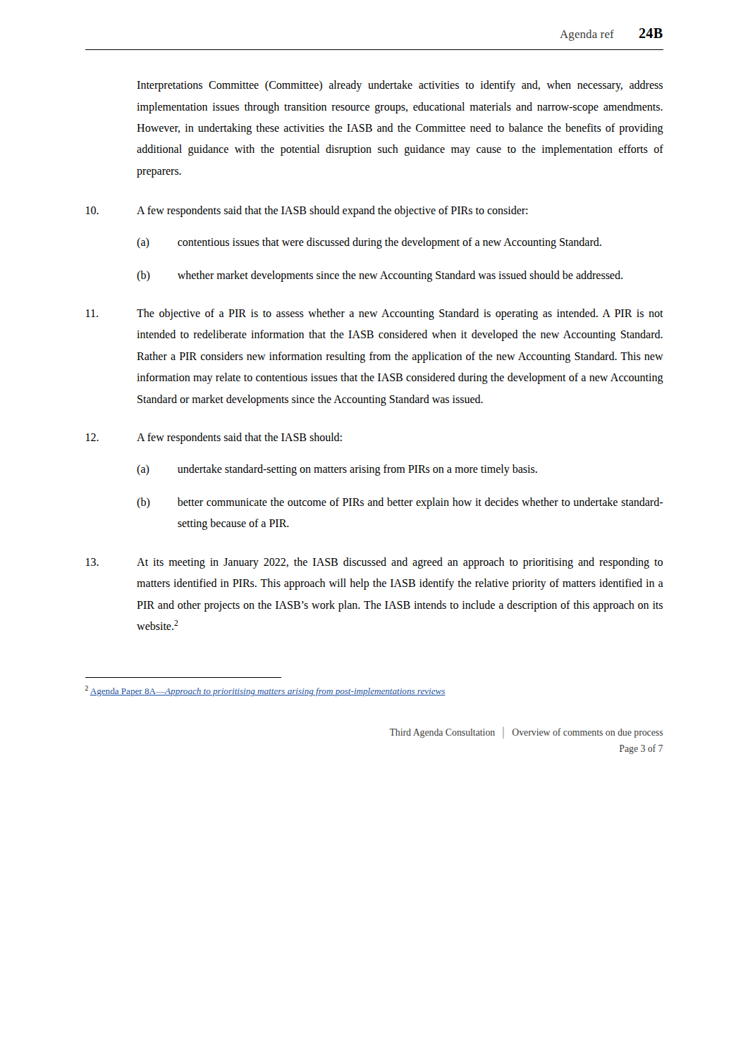Agenda ref 24B
Interpretations Committee (Committee) already undertake activities to identify and, when necessary, address implementation issues through transition resource groups, educational materials and narrow-scope amendments. However, in undertaking these activities the IASB and the Committee need to balance the benefits of providing additional guidance with the potential disruption such guidance may cause to the implementation efforts of preparers.
10. A few respondents said that the IASB should expand the objective of PIRs to consider:
(a) contentious issues that were discussed during the development of a new Accounting Standard.
(b) whether market developments since the new Accounting Standard was issued should be addressed.
11. The objective of a PIR is to assess whether a new Accounting Standard is operating as intended. A PIR is not intended to redeliberate information that the IASB considered when it developed the new Accounting Standard. Rather a PIR considers new information resulting from the application of the new Accounting Standard. This new information may relate to contentious issues that the IASB considered during the development of a new Accounting Standard or market developments since the Accounting Standard was issued.
12. A few respondents said that the IASB should:
(a) undertake standard-setting on matters arising from PIRs on a more timely basis.
(b) better communicate the outcome of PIRs and better explain how it decides whether to undertake standard-setting because of a PIR.
13. At its meeting in January 2022, the IASB discussed and agreed an approach to prioritising and responding to matters identified in PIRs. This approach will help the IASB identify the relative priority of matters identified in a PIR and other projects on the IASB’s work plan. The IASB intends to include a description of this approach on its website.2
2 Agenda Paper 8A—Approach to prioritising matters arising from post-implementations reviews
Third Agenda Consultation│Overview of comments on due process
Page 3 of 7